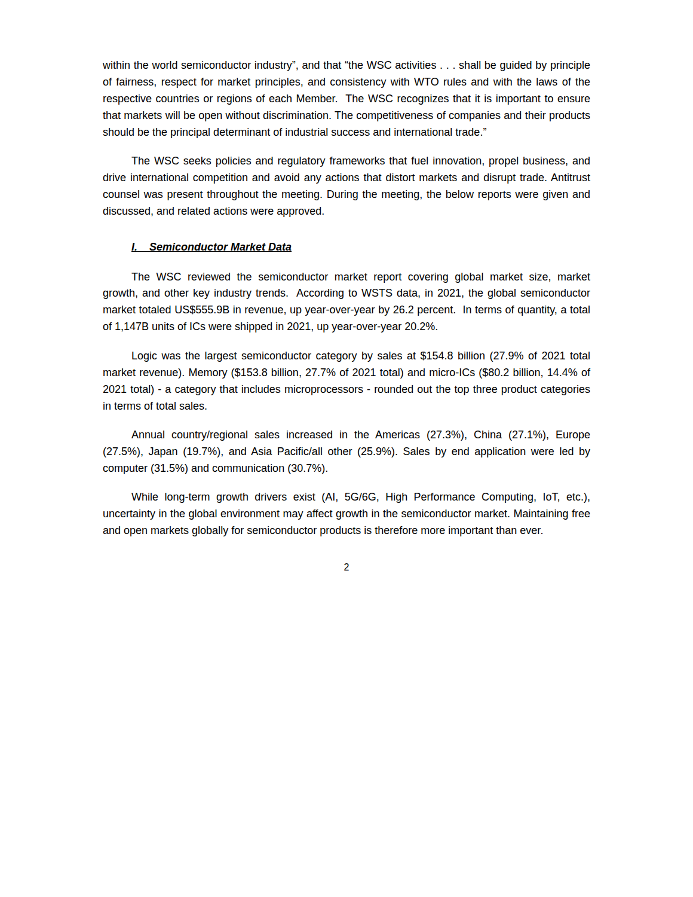within the world semiconductor industry”, and that “the WSC activities . . . shall be guided by principle of fairness, respect for market principles, and consistency with WTO rules and with the laws of the respective countries or regions of each Member. The WSC recognizes that it is important to ensure that markets will be open without discrimination. The competitiveness of companies and their products should be the principal determinant of industrial success and international trade.”
The WSC seeks policies and regulatory frameworks that fuel innovation, propel business, and drive international competition and avoid any actions that distort markets and disrupt trade. Antitrust counsel was present throughout the meeting. During the meeting, the below reports were given and discussed, and related actions were approved.
I. Semiconductor Market Data
The WSC reviewed the semiconductor market report covering global market size, market growth, and other key industry trends. According to WSTS data, in 2021, the global semiconductor market totaled US$555.9B in revenue, up year-over-year by 26.2 percent. In terms of quantity, a total of 1,147B units of ICs were shipped in 2021, up year-over-year 20.2%.
Logic was the largest semiconductor category by sales at $154.8 billion (27.9% of 2021 total market revenue). Memory ($153.8 billion, 27.7% of 2021 total) and micro-ICs ($80.2 billion, 14.4% of 2021 total) - a category that includes microprocessors - rounded out the top three product categories in terms of total sales.
Annual country/regional sales increased in the Americas (27.3%), China (27.1%), Europe (27.5%), Japan (19.7%), and Asia Pacific/all other (25.9%). Sales by end application were led by computer (31.5%) and communication (30.7%).
While long-term growth drivers exist (AI, 5G/6G, High Performance Computing, IoT, etc.), uncertainty in the global environment may affect growth in the semiconductor market. Maintaining free and open markets globally for semiconductor products is therefore more important than ever.
2